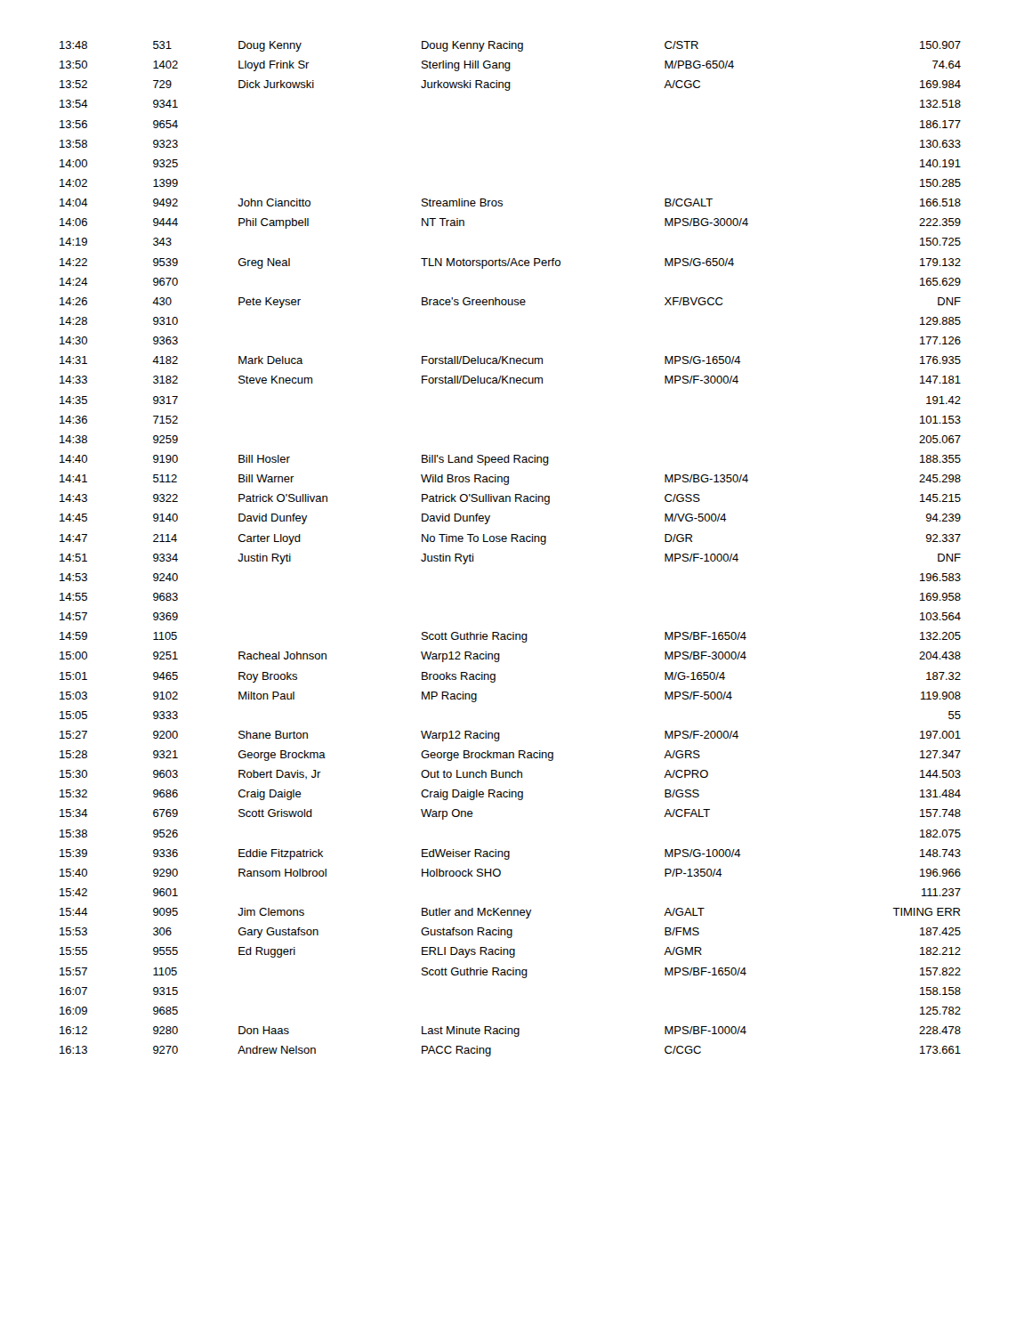| 13:48 | 531 | Doug Kenny | Doug Kenny Racing | C/STR | 150.907 |
| 13:50 | 1402 | Lloyd Frink Sr | Sterling Hill Gang | M/PBG-650/4 | 74.64 |
| 13:52 | 729 | Dick Jurkowski | Jurkowski Racing | A/CGC | 169.984 |
| 13:54 | 9341 | | | | 132.518 |
| 13:56 | 9654 | | | | 186.177 |
| 13:58 | 9323 | | | | 130.633 |
| 14:00 | 9325 | | | | 140.191 |
| 14:02 | 1399 | | | | 150.285 |
| 14:04 | 9492 | John Ciancitto | Streamline Bros | B/CGALT | 166.518 |
| 14:06 | 9444 | Phil Campbell | NT Train | MPS/BG-3000/4 | 222.359 |
| 14:19 | 343 | | | | 150.725 |
| 14:22 | 9539 | Greg Neal | TLN Motorsports/Ace Perfo | MPS/G-650/4 | 179.132 |
| 14:24 | 9670 | | | | 165.629 |
| 14:26 | 430 | Pete Keyser | Brace's Greenhouse | XF/BVGCC | DNF |
| 14:28 | 9310 | | | | 129.885 |
| 14:30 | 9363 | | | | 177.126 |
| 14:31 | 4182 | Mark Deluca | Forstall/Deluca/Knecum | MPS/G-1650/4 | 176.935 |
| 14:33 | 3182 | Steve Knecum | Forstall/Deluca/Knecum | MPS/F-3000/4 | 147.181 |
| 14:35 | 9317 | | | | 191.42 |
| 14:36 | 7152 | | | | 101.153 |
| 14:38 | 9259 | | | | 205.067 |
| 14:40 | 9190 | Bill Hosler | Bill's Land Speed Racing | | 188.355 |
| 14:41 | 5112 | Bill Warner | Wild Bros Racing | MPS/BG-1350/4 | 245.298 |
| 14:43 | 9322 | Patrick O'Sullivan | Patrick O'Sullivan Racing | C/GSS | 145.215 |
| 14:45 | 9140 | David Dunfey | David Dunfey | M/VG-500/4 | 94.239 |
| 14:47 | 2114 | Carter Lloyd | No Time To Lose Racing | D/GR | 92.337 |
| 14:51 | 9334 | Justin Ryti | Justin Ryti | MPS/F-1000/4 | DNF |
| 14:53 | 9240 | | | | 196.583 |
| 14:55 | 9683 | | | | 169.958 |
| 14:57 | 9369 | | | | 103.564 |
| 14:59 | 1105 | | Scott Guthrie Racing | MPS/BF-1650/4 | 132.205 |
| 15:00 | 9251 | Racheal Johnson | Warp12 Racing | MPS/BF-3000/4 | 204.438 |
| 15:01 | 9465 | Roy Brooks | Brooks Racing | M/G-1650/4 | 187.32 |
| 15:03 | 9102 | Milton Paul | MP Racing | MPS/F-500/4 | 119.908 |
| 15:05 | 9333 | | | | 55 |
| 15:27 | 9200 | Shane Burton | Warp12 Racing | MPS/F-2000/4 | 197.001 |
| 15:28 | 9321 | George Brockma | George Brockman Racing | A/GRS | 127.347 |
| 15:30 | 9603 | Robert Davis, Jr | Out to Lunch Bunch | A/CPRO | 144.503 |
| 15:32 | 9686 | Craig Daigle | Craig Daigle Racing | B/GSS | 131.484 |
| 15:34 | 6769 | Scott Griswold | Warp One | A/CFALT | 157.748 |
| 15:38 | 9526 | | | | 182.075 |
| 15:39 | 9336 | Eddie Fitzpatrick | EdWeiser Racing | MPS/G-1000/4 | 148.743 |
| 15:40 | 9290 | Ransom Holbrool | Holbroock SHO | P/P-1350/4 | 196.966 |
| 15:42 | 9601 | | | | 111.237 |
| 15:44 | 9095 | Jim Clemons | Butler and McKenney | A/GALT | TIMING ERR |
| 15:53 | 306 | Gary Gustafson | Gustafson Racing | B/FMS | 187.425 |
| 15:55 | 9555 | Ed Ruggeri | ERLI Days Racing | A/GMR | 182.212 |
| 15:57 | 1105 | | Scott Guthrie Racing | MPS/BF-1650/4 | 157.822 |
| 16:07 | 9315 | | | | 158.158 |
| 16:09 | 9685 | | | | 125.782 |
| 16:12 | 9280 | Don Haas | Last Minute Racing | MPS/BF-1000/4 | 228.478 |
| 16:13 | 9270 | Andrew Nelson | PACC Racing | C/CGC | 173.661 |